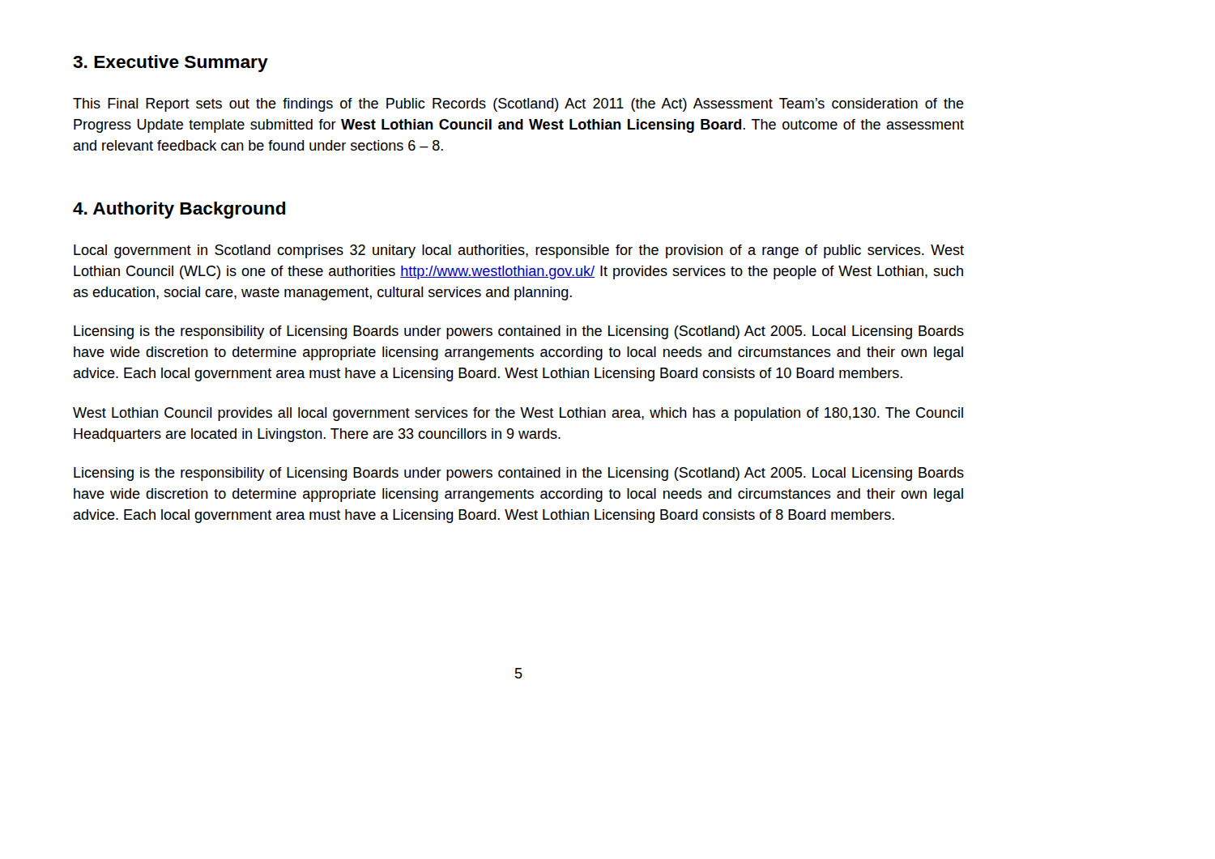3. Executive Summary
This Final Report sets out the findings of the Public Records (Scotland) Act 2011 (the Act) Assessment Team’s consideration of the Progress Update template submitted for West Lothian Council and West Lothian Licensing Board. The outcome of the assessment and relevant feedback can be found under sections 6 – 8.
4. Authority Background
Local government in Scotland comprises 32 unitary local authorities, responsible for the provision of a range of public services. West Lothian Council (WLC) is one of these authorities http://www.westlothian.gov.uk/ It provides services to the people of West Lothian, such as education, social care, waste management, cultural services and planning.
Licensing is the responsibility of Licensing Boards under powers contained in the Licensing (Scotland) Act 2005. Local Licensing Boards have wide discretion to determine appropriate licensing arrangements according to local needs and circumstances and their own legal advice. Each local government area must have a Licensing Board. West Lothian Licensing Board consists of 10 Board members.
West Lothian Council provides all local government services for the West Lothian area, which has a population of 180,130. The Council Headquarters are located in Livingston. There are 33 councillors in 9 wards.
Licensing is the responsibility of Licensing Boards under powers contained in the Licensing (Scotland) Act 2005. Local Licensing Boards have wide discretion to determine appropriate licensing arrangements according to local needs and circumstances and their own legal advice. Each local government area must have a Licensing Board. West Lothian Licensing Board consists of 8 Board members.
5